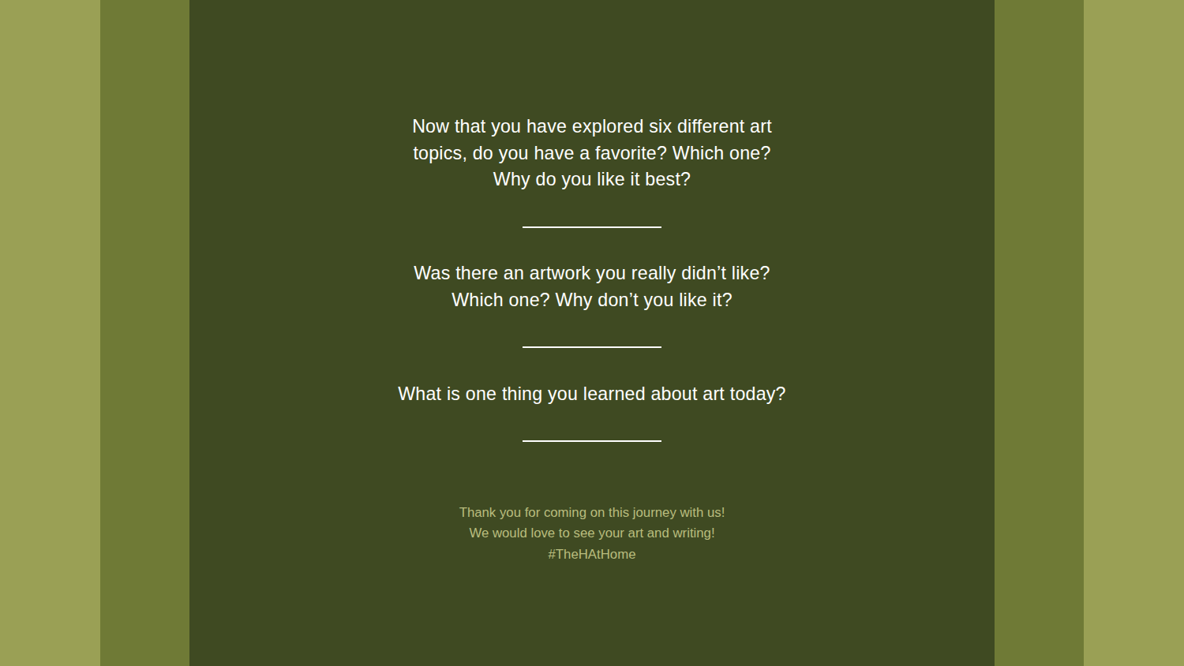Now that you have explored six different art topics, do you have a favorite? Which one? Why do you like it best?
Was there an artwork you really didn’t like? Which one? Why don’t you like it?
What is one thing you learned about art today?
Thank you for coming on this journey with us!
We would love to see your art and writing!
#TheHAtHome